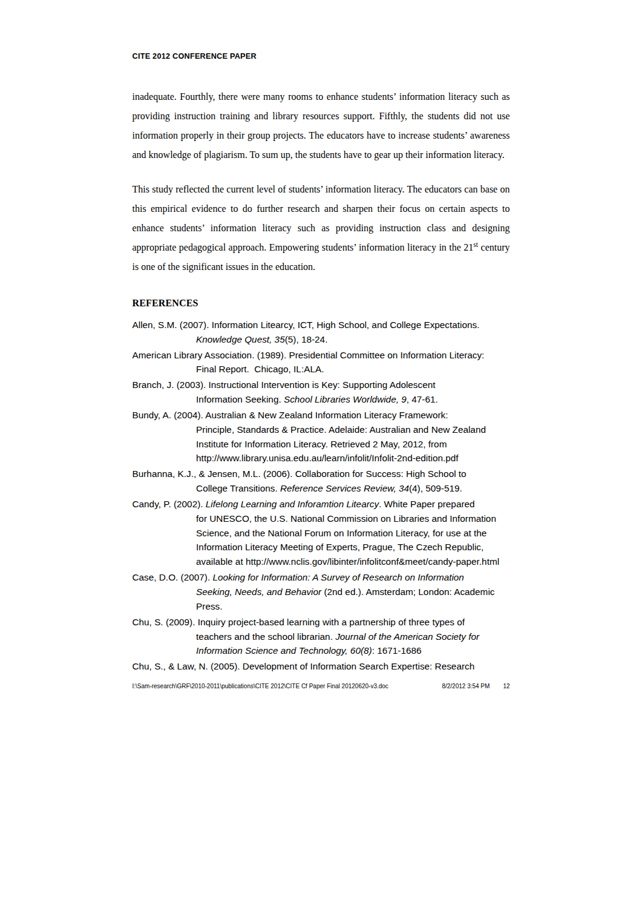CITE 2012 CONFERENCE PAPER
inadequate. Fourthly, there were many rooms to enhance students’ information literacy such as providing instruction training and library resources support. Fifthly, the students did not use information properly in their group projects. The educators have to increase students’ awareness and knowledge of plagiarism. To sum up, the students have to gear up their information literacy.
This study reflected the current level of students’ information literacy. The educators can base on this empirical evidence to do further research and sharpen their focus on certain aspects to enhance students’ information literacy such as providing instruction class and designing appropriate pedagogical approach. Empowering students’ information literacy in the 21st century is one of the significant issues in the education.
REFERENCES
Allen, S.M. (2007). Information Litearcy, ICT, High School, and College Expectations. Knowledge Quest, 35(5), 18-24.
American Library Association. (1989). Presidential Committee on Information Literacy: Final Report. Chicago, IL:ALA.
Branch, J. (2003). Instructional Intervention is Key: Supporting Adolescent Information Seeking. School Libraries Worldwide, 9, 47-61.
Bundy, A. (2004). Australian & New Zealand Information Literacy Framework: Principle, Standards & Practice. Adelaide: Australian and New Zealand Institute for Information Literacy. Retrieved 2 May, 2012, from http://www.library.unisa.edu.au/learn/infolit/Infolit-2nd-edition.pdf
Burhanna, K.J., & Jensen, M.L. (2006). Collaboration for Success: High School to College Transitions. Reference Services Review, 34(4), 509-519.
Candy, P. (2002). Lifelong Learning and Inforamtion Litearcy. White Paper prepared for UNESCO, the U.S. National Commission on Libraries and Information Science, and the National Forum on Information Literacy, for use at the Information Literacy Meeting of Experts, Prague, The Czech Republic, available at http://www.nclis.gov/libinter/infolitconf&meet/candy-paper.html
Case, D.O. (2007). Looking for Information: A Survey of Research on Information Seeking, Needs, and Behavior (2nd ed.). Amsterdam; London: Academic Press.
Chu, S. (2009). Inquiry project-based learning with a partnership of three types of teachers and the school librarian. Journal of the American Society for Information Science and Technology, 60(8): 1671-1686
Chu, S., & Law, N. (2005). Development of Information Search Expertise: Research
I:\Sam-research\GRF\2010-2011\publications\CITE 2012\CITE Cf Paper Final 20120620-v3.doc 8/2/2012 3:54 PM12